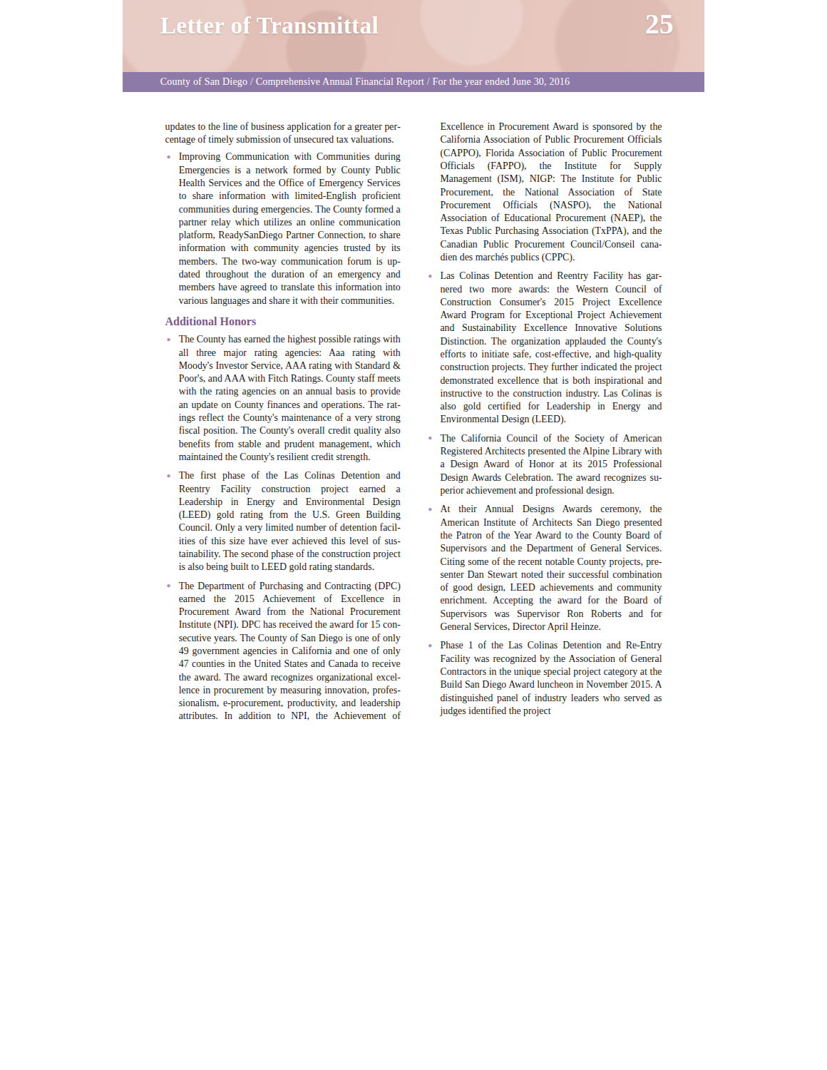Letter of Transmittal
25
County of San Diego / Comprehensive Annual Financial Report / For the year ended June 30, 2016
updates to the line of business application for a greater percentage of timely submission of unsecured tax valuations.
Improving Communication with Communities during Emergencies is a network formed by County Public Health Services and the Office of Emergency Services to share information with limited-English proficient communities during emergencies. The County formed a partner relay which utilizes an online communication platform, ReadySanDiego Partner Connection, to share information with community agencies trusted by its members. The two-way communication forum is updated throughout the duration of an emergency and members have agreed to translate this information into various languages and share it with their communities.
Additional Honors
The County has earned the highest possible ratings with all three major rating agencies: Aaa rating with Moody's Investor Service, AAA rating with Standard & Poor's, and AAA with Fitch Ratings. County staff meets with the rating agencies on an annual basis to provide an update on County finances and operations. The ratings reflect the County's maintenance of a very strong fiscal position. The County's overall credit quality also benefits from stable and prudent management, which maintained the County's resilient credit strength.
The first phase of the Las Colinas Detention and Reentry Facility construction project earned a Leadership in Energy and Environmental Design (LEED) gold rating from the U.S. Green Building Council. Only a very limited number of detention facilities of this size have ever achieved this level of sustainability. The second phase of the construction project is also being built to LEED gold rating standards.
The Department of Purchasing and Contracting (DPC) earned the 2015 Achievement of Excellence in Procurement Award from the National Procurement Institute (NPI). DPC has received the award for 15 consecutive years. The County of San Diego is one of only 49 government agencies in California and one of only 47 counties in the United States and Canada to receive the award. The award recognizes organizational excellence in procurement by measuring innovation, professionalism, e-procurement, productivity, and leadership attributes. In addition to NPI, the Achievement of Excellence in Procurement Award is sponsored by the California Association of Public Procurement Officials (CAPPO), Florida Association of Public Procurement Officials (FAPPO), the Institute for Supply Management (ISM), NIGP: The Institute for Public Procurement, the National Association of State Procurement Officials (NASPO), the National Association of Educational Procurement (NAEP), the Texas Public Purchasing Association (TxPPA), and the Canadian Public Procurement Council/Conseil canadien des marchés publics (CPPC).
Las Colinas Detention and Reentry Facility has garnered two more awards: the Western Council of Construction Consumer's 2015 Project Excellence Award Program for Exceptional Project Achievement and Sustainability Excellence Innovative Solutions Distinction. The organization applauded the County's efforts to initiate safe, cost-effective, and high-quality construction projects. They further indicated the project demonstrated excellence that is both inspirational and instructive to the construction industry. Las Colinas is also gold certified for Leadership in Energy and Environmental Design (LEED).
The California Council of the Society of American Registered Architects presented the Alpine Library with a Design Award of Honor at its 2015 Professional Design Awards Celebration. The award recognizes superior achievement and professional design.
At their Annual Designs Awards ceremony, the American Institute of Architects San Diego presented the Patron of the Year Award to the County Board of Supervisors and the Department of General Services. Citing some of the recent notable County projects, presenter Dan Stewart noted their successful combination of good design, LEED achievements and community enrichment. Accepting the award for the Board of Supervisors was Supervisor Ron Roberts and for General Services, Director April Heinze.
Phase 1 of the Las Colinas Detention and Re-Entry Facility was recognized by the Association of General Contractors in the unique special project category at the Build San Diego Award luncheon in November 2015. A distinguished panel of industry leaders who served as judges identified the project